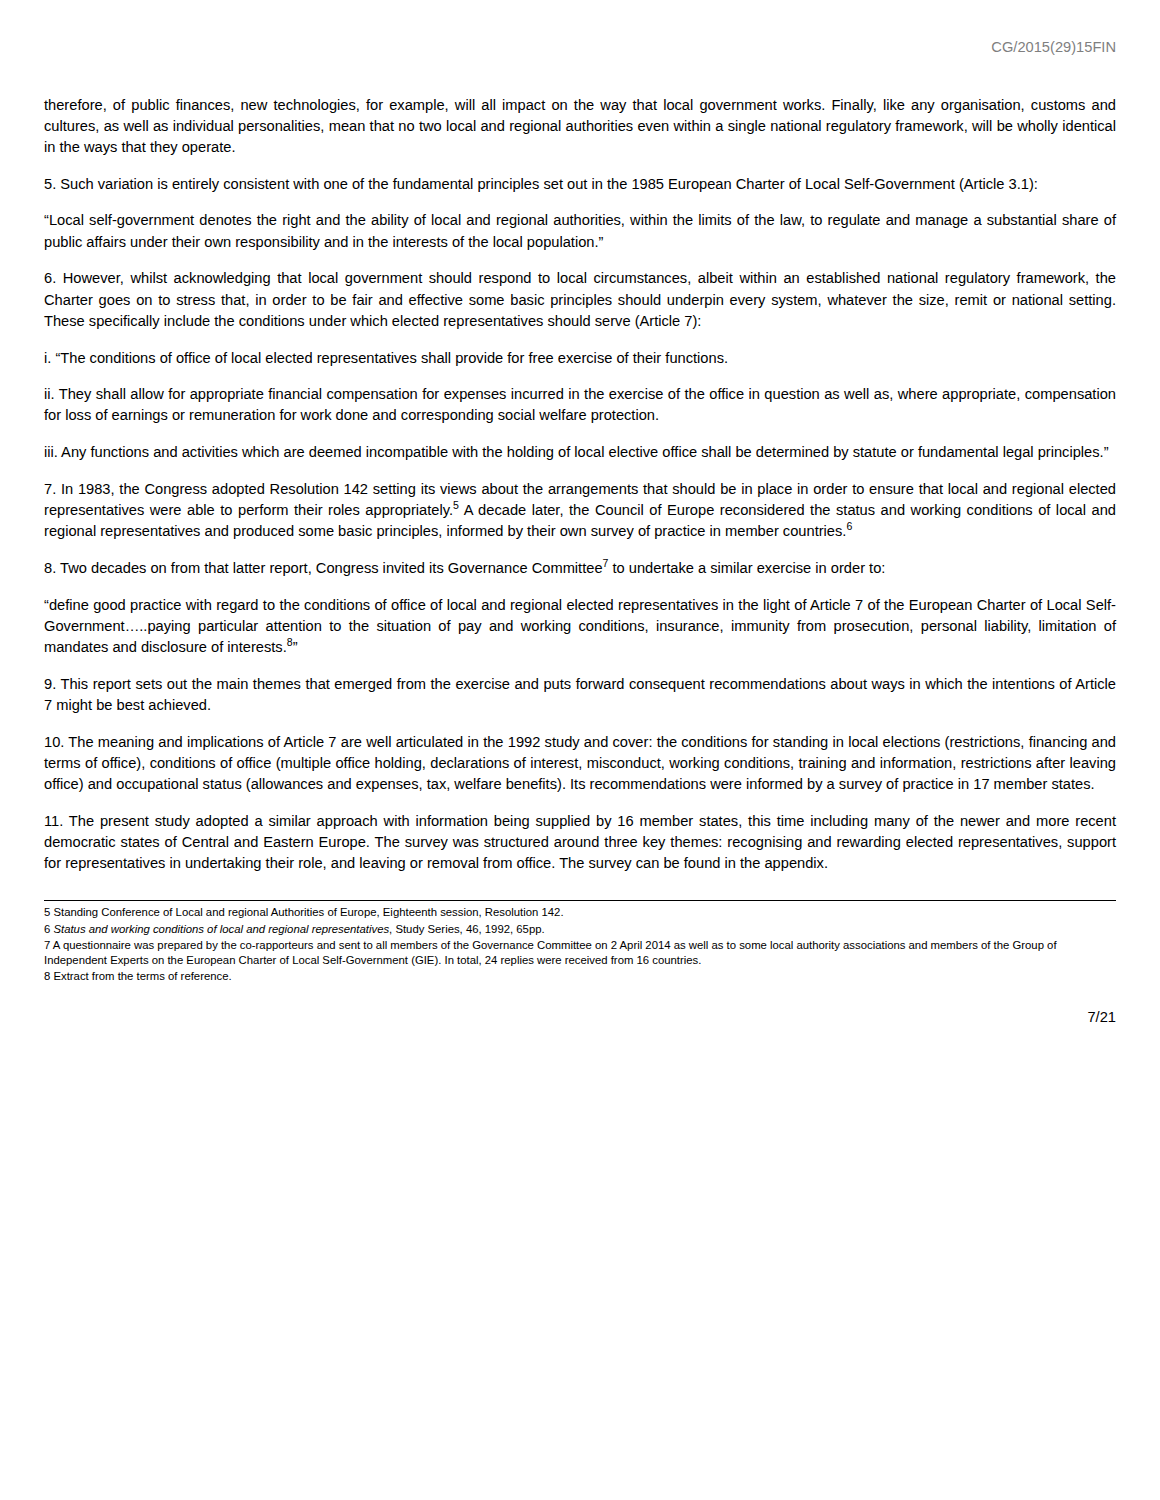CG/2015(29)15FIN
therefore, of public finances, new technologies, for example, will all impact on the way that local government works. Finally, like any organisation, customs and cultures, as well as individual personalities, mean that no two local and regional authorities even within a single national regulatory framework, will be wholly identical in the ways that they operate.
5. Such variation is entirely consistent with one of the fundamental principles set out in the 1985 European Charter of Local Self-Government (Article 3.1):
“Local self-government denotes the right and the ability of local and regional authorities, within the limits of the law, to regulate and manage a substantial share of public affairs under their own responsibility and in the interests of the local population.”
6. However, whilst acknowledging that local government should respond to local circumstances, albeit within an established national regulatory framework, the Charter goes on to stress that, in order to be fair and effective some basic principles should underpin every system, whatever the size, remit or national setting. These specifically include the conditions under which elected representatives should serve (Article 7):
i. “The conditions of office of local elected representatives shall provide for free exercise of their functions.
ii. They shall allow for appropriate financial compensation for expenses incurred in the exercise of the office in question as well as, where appropriate, compensation for loss of earnings or remuneration for work done and corresponding social welfare protection.
iii. Any functions and activities which are deemed incompatible with the holding of local elective office shall be determined by statute or fundamental legal principles.”
7. In 1983, the Congress adopted Resolution 142 setting its views about the arrangements that should be in place in order to ensure that local and regional elected representatives were able to perform their roles appropriately.5 A decade later, the Council of Europe reconsidered the status and working conditions of local and regional representatives and produced some basic principles, informed by their own survey of practice in member countries.6
8. Two decades on from that latter report, Congress invited its Governance Committee7 to undertake a similar exercise in order to:
“define good practice with regard to the conditions of office of local and regional elected representatives in the light of Article 7 of the European Charter of Local Self-Government…..paying particular attention to the situation of pay and working conditions, insurance, immunity from prosecution, personal liability, limitation of mandates and disclosure of interests.8”
9. This report sets out the main themes that emerged from the exercise and puts forward consequent recommendations about ways in which the intentions of Article 7 might be best achieved.
10. The meaning and implications of Article 7 are well articulated in the 1992 study and cover: the conditions for standing in local elections (restrictions, financing and terms of office), conditions of office (multiple office holding, declarations of interest, misconduct, working conditions, training and information, restrictions after leaving office) and occupational status (allowances and expenses, tax, welfare benefits). Its recommendations were informed by a survey of practice in 17 member states.
11. The present study adopted a similar approach with information being supplied by 16 member states, this time including many of the newer and more recent democratic states of Central and Eastern Europe. The survey was structured around three key themes: recognising and rewarding elected representatives, support for representatives in undertaking their role, and leaving or removal from office. The survey can be found in the appendix.
5 Standing Conference of Local and regional Authorities of Europe, Eighteenth session, Resolution 142.
6 Status and working conditions of local and regional representatives, Study Series, 46, 1992, 65pp.
7 A questionnaire was prepared by the co-rapporteurs and sent to all members of the Governance Committee on 2 April 2014 as well as to some local authority associations and members of the Group of Independent Experts on the European Charter of Local Self-Government (GIE). In total, 24 replies were received from 16 countries.
8 Extract from the terms of reference.
7/21